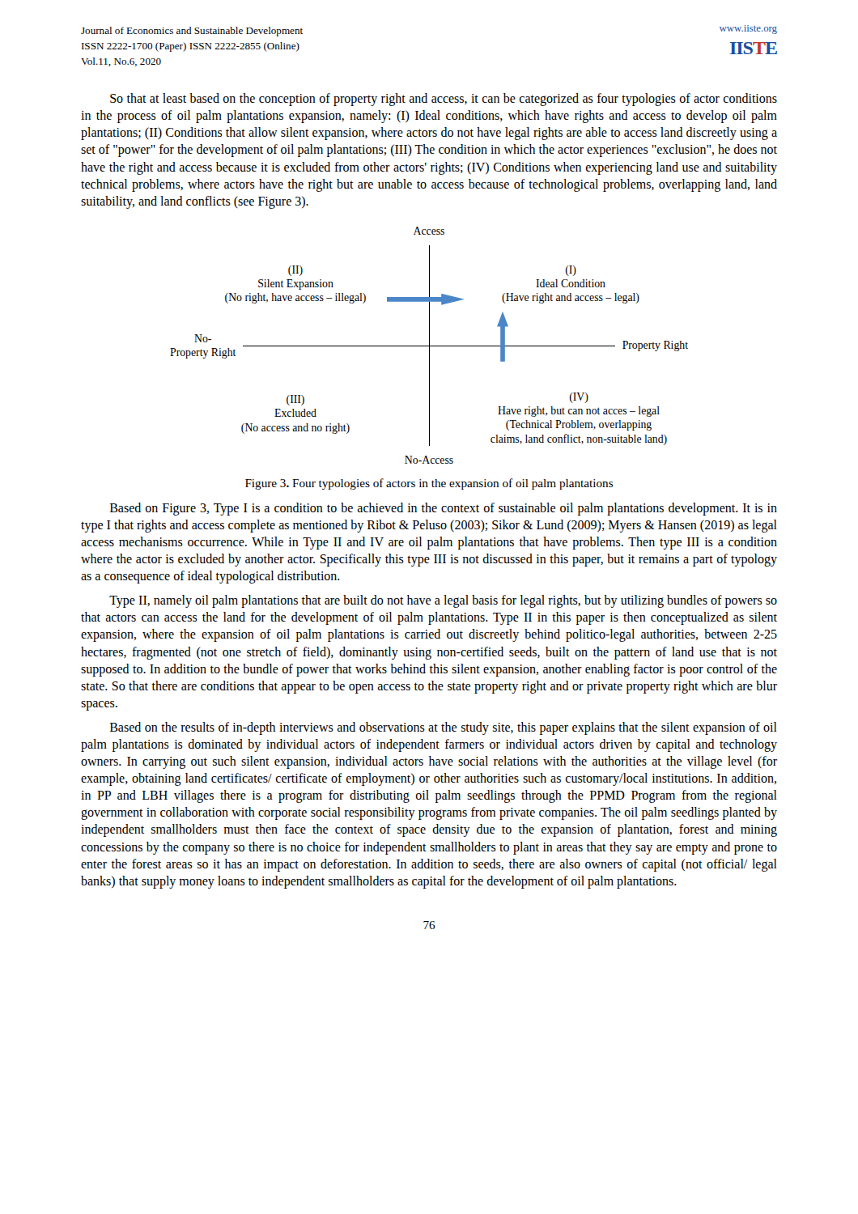Journal of Economics and Sustainable Development
ISSN 2222-1700 (Paper) ISSN 2222-2855 (Online)
Vol.11, No.6, 2020
www.iiste.org
IISTE
So that at least based on the conception of property right and access, it can be categorized as four typologies of actor conditions in the process of oil palm plantations expansion, namely: (I) Ideal conditions, which have rights and access to develop oil palm plantations; (II) Conditions that allow silent expansion, where actors do not have legal rights are able to access land discreetly using a set of "power" for the development of oil palm plantations; (III) The condition in which the actor experiences "exclusion", he does not have the right and access because it is excluded from other actors' rights; (IV) Conditions when experiencing land use and suitability technical problems, where actors have the right but are unable to access because of technological problems, overlapping land, land suitability, and land conflicts (see Figure 3).
Access
No-Access
Property Right
No-
Property Right
(II)
Silent Expansion
(No right, have access – illegal)
(I)
Ideal Condition
(Have right and access – legal)
(III)
Excluded
(No access and no right)
(IV)
Have right, but can not acces – legal
(Technical Problem, overlapping
claims, land conflict, non-suitable land)
Figure 3. Four typologies of actors in the expansion of oil palm plantations
Based on Figure 3, Type I is a condition to be achieved in the context of sustainable oil palm plantations development. It is in type I that rights and access complete as mentioned by Ribot & Peluso (2003); Sikor & Lund (2009); Myers & Hansen (2019) as legal access mechanisms occurrence. While in Type II and IV are oil palm plantations that have problems. Then type III is a condition where the actor is excluded by another actor. Specifically this type III is not discussed in this paper, but it remains a part of typology as a consequence of ideal typological distribution.
Type II, namely oil palm plantations that are built do not have a legal basis for legal rights, but by utilizing bundles of powers so that actors can access the land for the development of oil palm plantations. Type II in this paper is then conceptualized as silent expansion, where the expansion of oil palm plantations is carried out discreetly behind politico-legal authorities, between 2-25 hectares, fragmented (not one stretch of field), dominantly using non-certified seeds, built on the pattern of land use that is not supposed to. In addition to the bundle of power that works behind this silent expansion, another enabling factor is poor control of the state. So that there are conditions that appear to be open access to the state property right and or private property right which are blur spaces.
Based on the results of in-depth interviews and observations at the study site, this paper explains that the silent expansion of oil palm plantations is dominated by individual actors of independent farmers or individual actors driven by capital and technology owners. In carrying out such silent expansion, individual actors have social relations with the authorities at the village level (for example, obtaining land certificates/ certificate of employment) or other authorities such as customary/local institutions. In addition, in PP and LBH villages there is a program for distributing oil palm seedlings through the PPMD Program from the regional government in collaboration with corporate social responsibility programs from private companies. The oil palm seedlings planted by independent smallholders must then face the context of space density due to the expansion of plantation, forest and mining concessions by the company so there is no choice for independent smallholders to plant in areas that they say are empty and prone to enter the forest areas so it has an impact on deforestation. In addition to seeds, there are also owners of capital (not official/ legal banks) that supply money loans to independent smallholders as capital for the development of oil palm plantations.
76